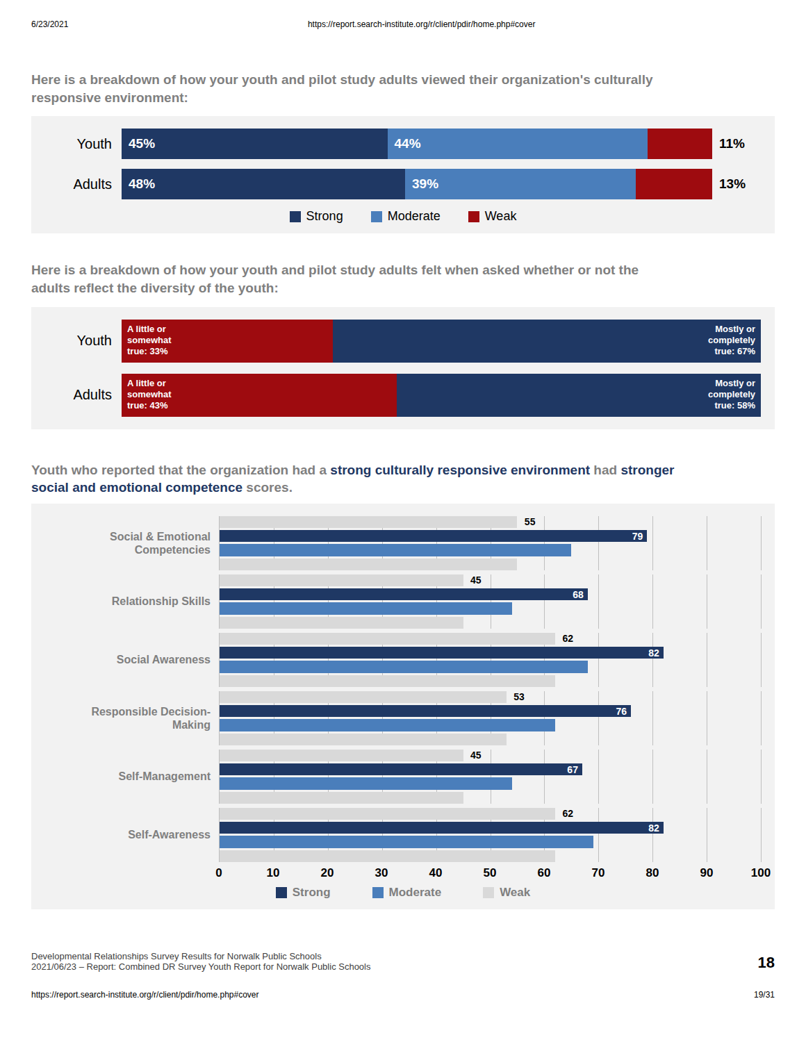6/23/2021
https://report.search-institute.org/r/client/pdir/home.php#cover
Here is a breakdown of how your youth and pilot study adults viewed their organization's culturally responsive environment:
Youth
45%
44%
11%
Adults
48%
39%
13%
Strong Moderate Weak
Here is a breakdown of how your youth and pilot study adults felt when asked whether or not the adults reflect the diversity of the youth:
Youth
A little or
somewhat
true: 33%
Mostly or
completely
true: 67%
Adults
A little or
somewhat
true: 43%
Mostly or
completely
true: 58%
Youth who reported that the organization had a strong culturally responsive environment had stronger social and emotional competence scores.
Social & Emotional
Competencies
55
79
Relationship Skills
45
68
Social Awareness
62
82
Responsible Decision-
Making
53
76
Self-Management
45
67
Self-Awareness
62
82
0 10 20 30 40 50 60 70 80 90 100
Strong Moderate Weak
Developmental Relationships Survey Results for Norwalk Public Schools
2021/06/23 – Report: Combined DR Survey Youth Report for Norwalk Public Schools
18
https://report.search-institute.org/r/client/pdir/home.php#cover
19/31